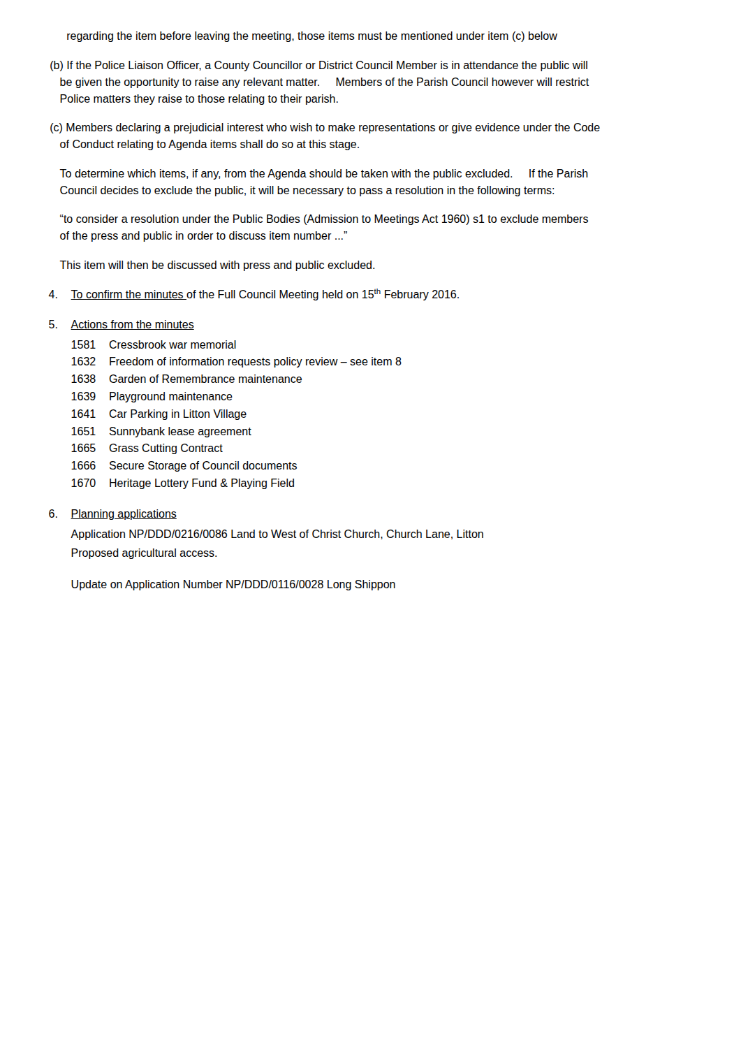regarding the item before leaving the meeting, those items must be mentioned under item (c) below
(b) If the Police Liaison Officer, a County Councillor or District Council Member is in attendance the public will be given the opportunity to raise any relevant matter. Members of the Parish Council however will restrict Police matters they raise to those relating to their parish.
(c) Members declaring a prejudicial interest who wish to make representations or give evidence under the Code of Conduct relating to Agenda items shall do so at this stage.
To determine which items, if any, from the Agenda should be taken with the public excluded. If the Parish Council decides to exclude the public, it will be necessary to pass a resolution in the following terms:
“to consider a resolution under the Public Bodies (Admission to Meetings Act 1960) s1 to exclude members of the press and public in order to discuss item number ...”
This item will then be discussed with press and public excluded.
To confirm the minutes of the Full Council Meeting held on 15th February 2016.
Actions from the minutes
1581 Cressbrook war memorial
1632 Freedom of information requests policy review – see item 8
1638 Garden of Remembrance maintenance
1639 Playground maintenance
1641 Car Parking in Litton Village
1651 Sunnybank lease agreement
1665 Grass Cutting Contract
1666 Secure Storage of Council documents
1670 Heritage Lottery Fund & Playing Field
Planning applications
Application NP/DDD/0216/0086 Land to West of Christ Church, Church Lane, Litton
Proposed agricultural access.
Update on Application Number NP/DDD/0116/0028 Long Shippon